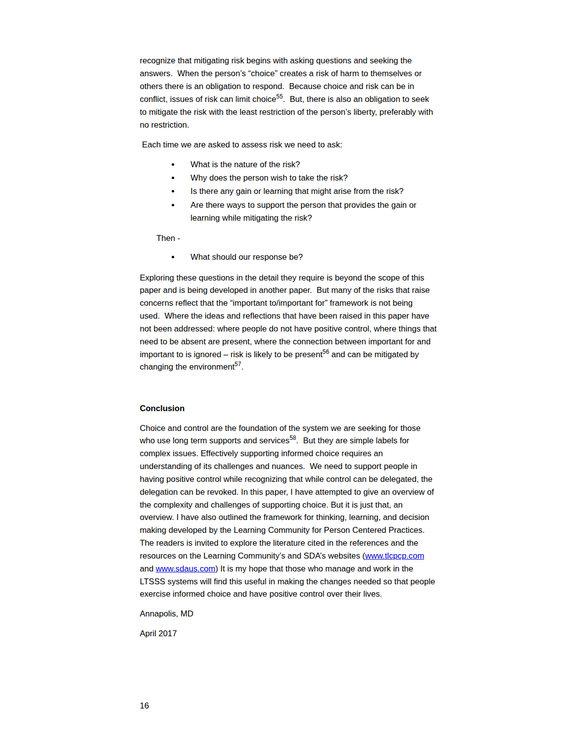recognize that mitigating risk begins with asking questions and seeking the answers. When the person’s “choice” creates a risk of harm to themselves or others there is an obligation to respond. Because choice and risk can be in conflict, issues of risk can limit choice55. But, there is also an obligation to seek to mitigate the risk with the least restriction of the person’s liberty, preferably with no restriction.
Each time we are asked to assess risk we need to ask:
What is the nature of the risk?
Why does the person wish to take the risk?
Is there any gain or learning that might arise from the risk?
Are there ways to support the person that provides the gain or learning while mitigating the risk?
Then -
What should our response be?
Exploring these questions in the detail they require is beyond the scope of this paper and is being developed in another paper. But many of the risks that raise concerns reflect that the “important to/important for” framework is not being used. Where the ideas and reflections that have been raised in this paper have not been addressed: where people do not have positive control, where things that need to be absent are present, where the connection between important for and important to is ignored – risk is likely to be present56 and can be mitigated by changing the environment57.
Conclusion
Choice and control are the foundation of the system we are seeking for those who use long term supports and services58. But they are simple labels for complex issues. Effectively supporting informed choice requires an understanding of its challenges and nuances. We need to support people in having positive control while recognizing that while control can be delegated, the delegation can be revoked. In this paper, I have attempted to give an overview of the complexity and challenges of supporting choice. But it is just that, an overview. I have also outlined the framework for thinking, learning, and decision making developed by the Learning Community for Person Centered Practices. The readers is invited to explore the literature cited in the references and the resources on the Learning Community’s and SDA’s websites (www.tlcpcp.com and www.sdaus.com) It is my hope that those who manage and work in the LTSSS systems will find this useful in making the changes needed so that people exercise informed choice and have positive control over their lives.
Annapolis, MD
April 2017
16